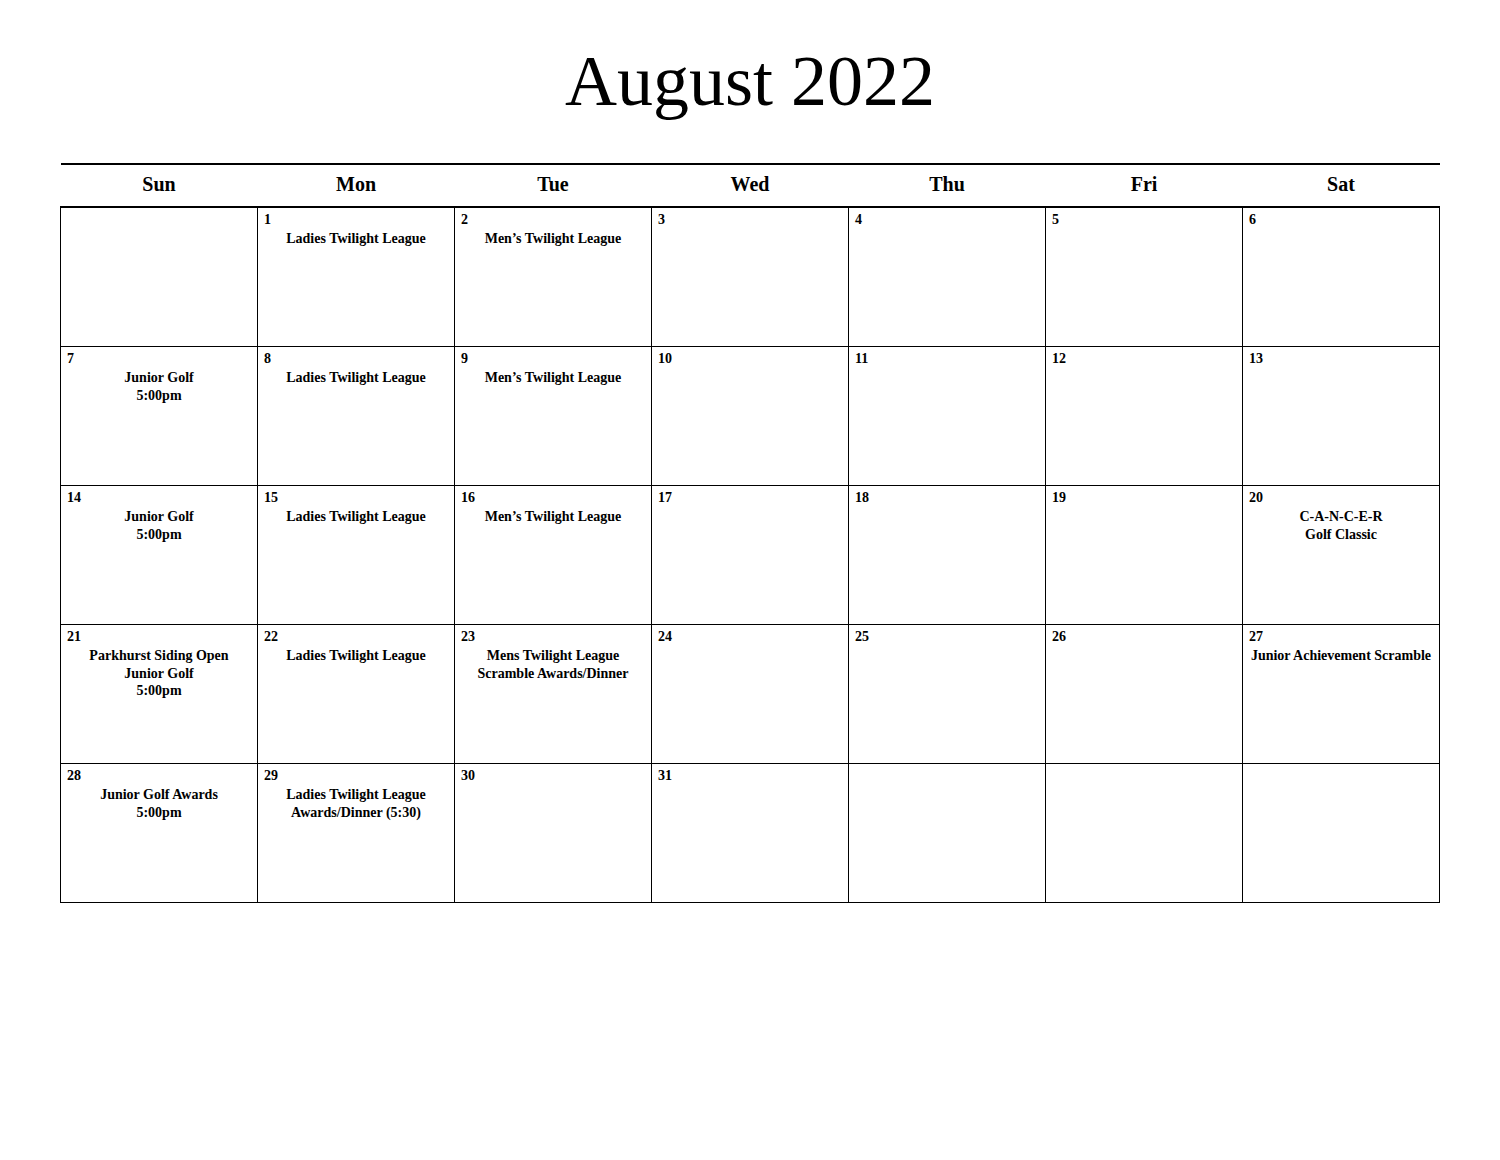August 2022
| Sun | Mon | Tue | Wed | Thu | Fri | Sat |
| --- | --- | --- | --- | --- | --- | --- |
| | 1 Ladies Twilight League | 2 Men’s Twilight League | 3 | 4 | 5 | 6 |
| 7 Junior Golf 5:00pm | 8 Ladies Twilight League | 9 Men’s Twilight League | 10 | 11 | 12 | 13 |
| 14 Junior Golf 5:00pm | 15 Ladies Twilight League | 16 Men’s Twilight League | 17 | 18 | 19 | 20 C-A-N-C-E-R Golf Classic |
| 21 Parkhurst Siding Open Junior Golf 5:00pm | 22 Ladies Twilight League | 23 Mens Twilight League Scramble Awards/Dinner | 24 | 25 | 26 | 27 Junior Achievement Scramble |
| 28 Junior Golf Awards 5:00pm | 29 Ladies Twilight League Awards/Dinner (5:30) | 30 | 31 | | | |